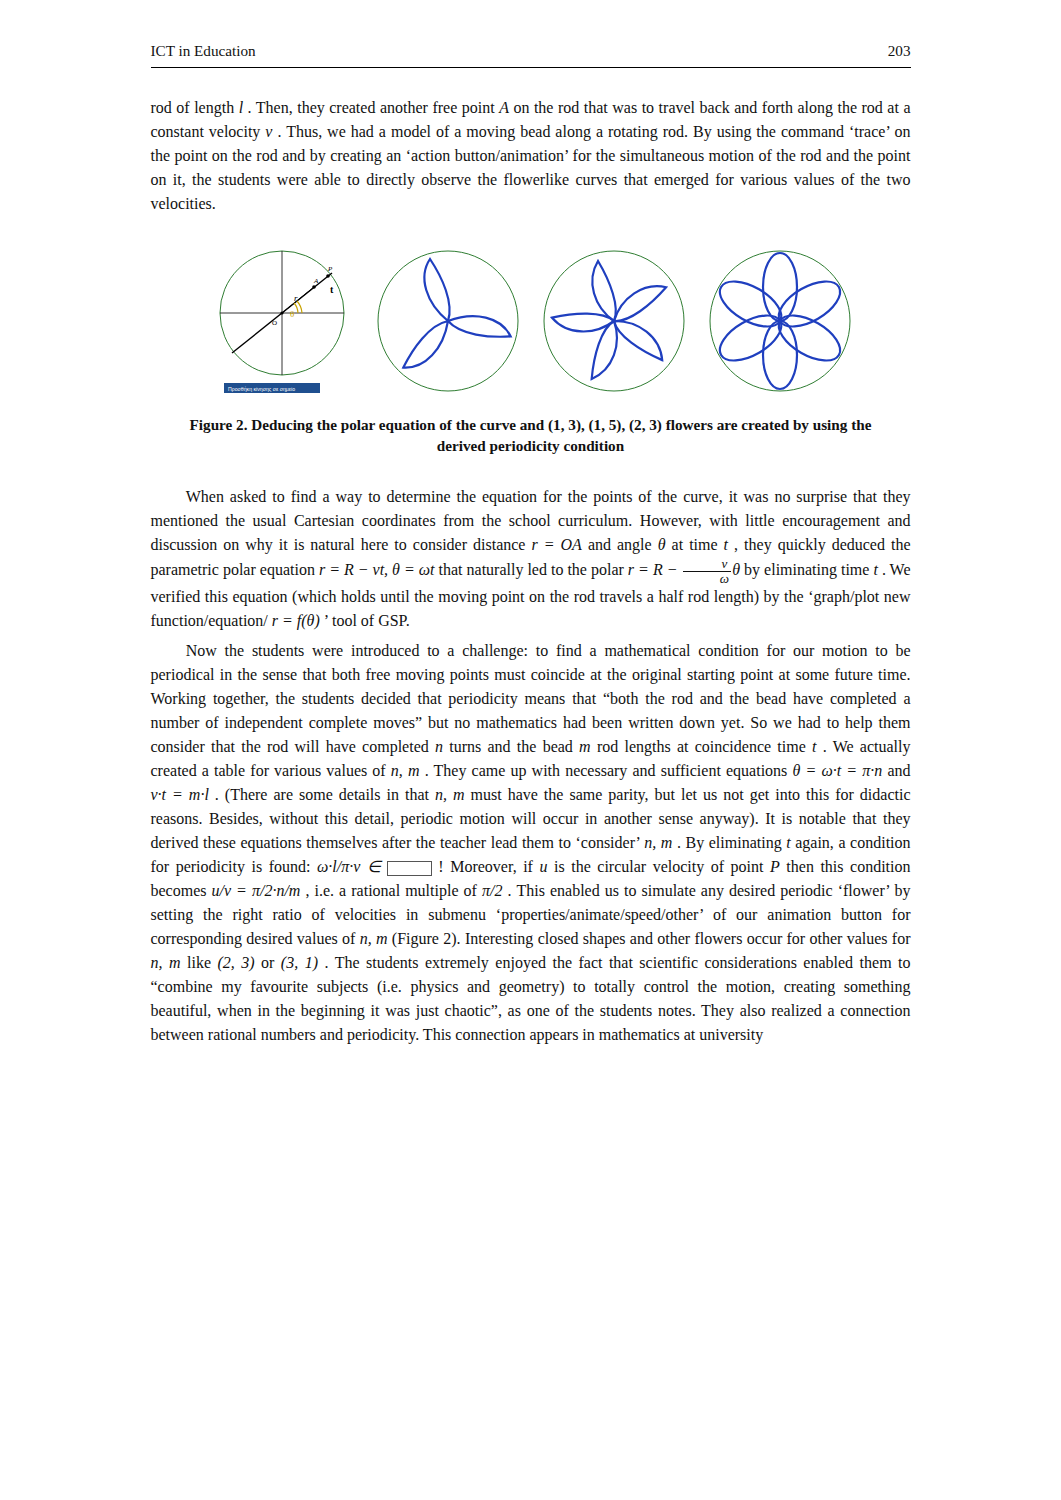ICT in Education 203
rod of length l . Then, they created another free point A on the rod that was to travel back and forth along the rod at a constant velocity v . Thus, we had a model of a moving bead along a rotating rod. By using the command ‘trace’ on the point on the rod and by creating an ‘action button/animation’ for the simultaneous motion of the rod and the point on it, the students were able to directly observe the flowerlike curves that emerged for various values of the two velocities.
O A P r θ t Προσθήκη κίνησης σε σημείο
Figure 2. Deducing the polar equation of the curve and (1, 3), (1, 5), (2, 3) flowers are created by using the derived periodicity condition
When asked to find a way to determine the equation for the points of the curve, it was no surprise that they mentioned the usual Cartesian coordinates from the school curriculum. However, with little encouragement and discussion on why it is natural here to consider distance r = OA and angle θ at time t , they quickly deduced the parametric polar equation r = R − vt, θ = ωt that naturally led to the polar r = R − vωθ by eliminating time t . We verified this equation (which holds until the moving point on the rod travels a half rod length) by the ‘graph/plot new function/equation/ r = f(θ) ’ tool of GSP.
Now the students were introduced to a challenge: to find a mathematical condition for our motion to be periodical in the sense that both free moving points must coincide at the original starting point at some future time. Working together, the students decided that periodicity means that “both the rod and the bead have completed a number of independent complete moves” but no mathematics had been written down yet. So we had to help them consider that the rod will have completed n turns and the bead m rod lengths at coincidence time t . We actually created a table for various values of n, m . They came up with necessary and sufficient equations θ = ω·t = π·n and v·t = m·l . (There are some details in that n, m must have the same parity, but let us not get into this for didactic reasons. Besides, without this detail, periodic motion will occur in another sense anyway). It is notable that they derived these equations themselves after the teacher lead them to ‘consider’ n, m . By eliminating t again, a condition for periodicity is found: ω·l/π·v ∈ ! Moreover, if u is the circular velocity of point P then this condition becomes u/v = π/2·n/m , i.e. a rational multiple of π/2 . This enabled us to simulate any desired periodic ‘flower’ by setting the right ratio of velocities in submenu ‘properties/animate/speed/other’ of our animation button for corresponding desired values of n, m (Figure 2). Interesting closed shapes and other flowers occur for other values for n, m like (2, 3) or (3, 1) . The students extremely enjoyed the fact that scientific considerations enabled them to “combine my favourite subjects (i.e. physics and geometry) to totally control the motion, creating something beautiful, when in the beginning it was just chaotic”, as one of the students notes. They also realized a connection between rational numbers and periodicity. This connection appears in mathematics at university